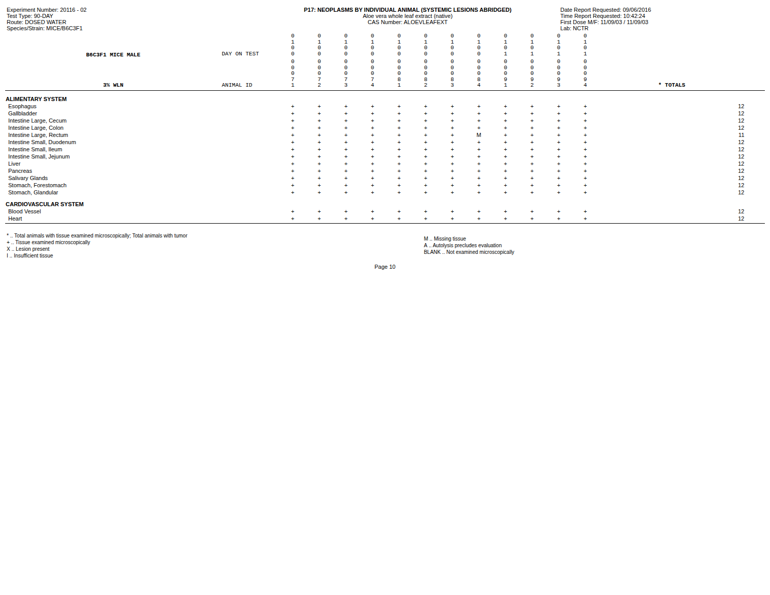| Experiment Number: 20116 - 02 Test Type: 90-DAY Route: DOSED WATER Species/Strain: MICE/B6C3F1 | P17: NEOPLASMS BY INDIVIDUAL ANIMAL (SYSTEMIC LESIONS ABRIDGED) Aloe vera whole leaf extract (native) CAS Number: ALOEVLEAFEXT | Date Report Requested: 09/06/2016 Time Report Requested: 10:42:24 First Dose M/F: 11/09/03 / 11/09/03 Lab: NCTR |
| B6C3F1 MICE MALE | DAY ON TEST | 0 1 0 0 | 0 1 0 0 | 0 1 0 0 | 0 1 0 0 | 0 1 0 0 | 0 1 0 0 | 0 1 0 0 | 0 1 0 0 | 0 1 0 1 | 0 1 0 1 | 0 1 0 1 | 0 1 0 1 | |
| 3% WLN | ANIMAL ID | 0 0 0 7 1 | 0 0 0 7 2 | 0 0 0 7 3 | 0 0 0 7 4 | 0 0 0 8 1 | 0 0 0 8 2 | 0 0 0 8 3 | 0 0 0 8 4 | 0 0 0 9 1 | 0 0 0 9 2 | 0 0 0 9 3 | 0 0 0 9 4 | * TOTALS |
| ALIMENTARY SYSTEM |
| Esophagus | | + | + | + | + | + | + | + | + | + | + | + | + | 12 |
| Gallbladder | | + | + | + | + | + | + | + | + | + | + | + | + | 12 |
| Intestine Large, Cecum | | + | + | + | + | + | + | + | + | + | + | + | + | 12 |
| Intestine Large, Colon | | + | + | + | + | + | + | + | + | + | + | + | + | 12 |
| Intestine Large, Rectum | | + | + | + | + | + | + | + | M | + | + | + | + | 11 |
| Intestine Small, Duodenum | | + | + | + | + | + | + | + | + | + | + | + | + | 12 |
| Intestine Small, Ileum | | + | + | + | + | + | + | + | + | + | + | + | + | 12 |
| Intestine Small, Jejunum | | + | + | + | + | + | + | + | + | + | + | + | + | 12 |
| Liver | | + | + | + | + | + | + | + | + | + | + | + | + | 12 |
| Pancreas | | + | + | + | + | + | + | + | + | + | + | + | + | 12 |
| Salivary Glands | | + | + | + | + | + | + | + | + | + | + | + | + | 12 |
| Stomach, Forestomach | | + | + | + | + | + | + | + | + | + | + | + | + | 12 |
| Stomach, Glandular | | + | + | + | + | + | + | + | + | + | + | + | + | 12 |
| CARDIOVASCULAR SYSTEM |
| Blood Vessel | | + | + | + | + | + | + | + | + | + | + | + | + | 12 |
| Heart | | + | + | + | + | + | + | + | + | + | + | + | + | 12 |
| * .. Total animals with tissue examined microscopically; Total animals with tumor + .. Tissue examined microscopically X .. Lesion present I .. Insufficient tissue | M .. Missing tissue A .. Autolysis precludes evaluation BLANK .. Not examined microscopically |
Page 10